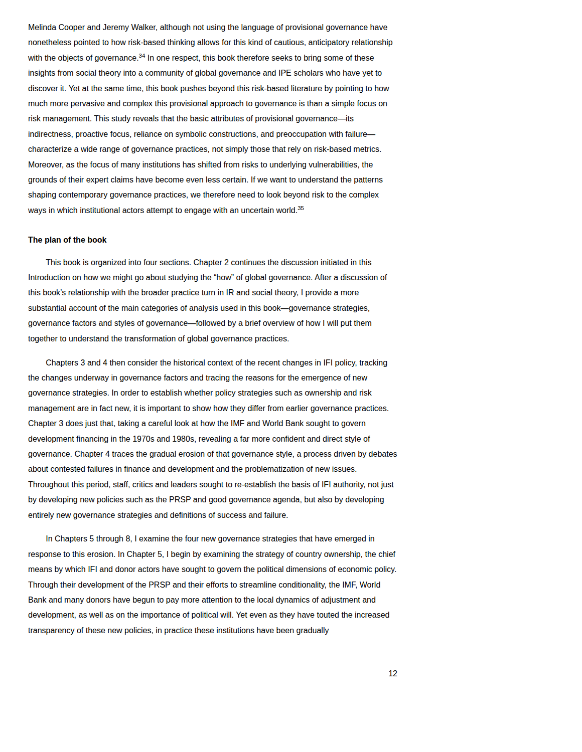Melinda Cooper and Jeremy Walker, although not using the language of provisional governance have nonetheless pointed to how risk-based thinking allows for this kind of cautious, anticipatory relationship with the objects of governance.34 In one respect, this book therefore seeks to bring some of these insights from social theory into a community of global governance and IPE scholars who have yet to discover it. Yet at the same time, this book pushes beyond this risk-based literature by pointing to how much more pervasive and complex this provisional approach to governance is than a simple focus on risk management. This study reveals that the basic attributes of provisional governance—its indirectness, proactive focus, reliance on symbolic constructions, and preoccupation with failure—characterize a wide range of governance practices, not simply those that rely on risk-based metrics. Moreover, as the focus of many institutions has shifted from risks to underlying vulnerabilities, the grounds of their expert claims have become even less certain. If we want to understand the patterns shaping contemporary governance practices, we therefore need to look beyond risk to the complex ways in which institutional actors attempt to engage with an uncertain world.35
The plan of the book
This book is organized into four sections. Chapter 2 continues the discussion initiated in this Introduction on how we might go about studying the “how” of global governance. After a discussion of this book’s relationship with the broader practice turn in IR and social theory, I provide a more substantial account of the main categories of analysis used in this book—governance strategies, governance factors and styles of governance—followed by a brief overview of how I will put them together to understand the transformation of global governance practices.
Chapters 3 and 4 then consider the historical context of the recent changes in IFI policy, tracking the changes underway in governance factors and tracing the reasons for the emergence of new governance strategies. In order to establish whether policy strategies such as ownership and risk management are in fact new, it is important to show how they differ from earlier governance practices. Chapter 3 does just that, taking a careful look at how the IMF and World Bank sought to govern development financing in the 1970s and 1980s, revealing a far more confident and direct style of governance. Chapter 4 traces the gradual erosion of that governance style, a process driven by debates about contested failures in finance and development and the problematization of new issues. Throughout this period, staff, critics and leaders sought to re-establish the basis of IFI authority, not just by developing new policies such as the PRSP and good governance agenda, but also by developing entirely new governance strategies and definitions of success and failure.
In Chapters 5 through 8, I examine the four new governance strategies that have emerged in response to this erosion. In Chapter 5, I begin by examining the strategy of country ownership, the chief means by which IFI and donor actors have sought to govern the political dimensions of economic policy. Through their development of the PRSP and their efforts to streamline conditionality, the IMF, World Bank and many donors have begun to pay more attention to the local dynamics of adjustment and development, as well as on the importance of political will. Yet even as they have touted the increased transparency of these new policies, in practice these institutions have been gradually
12